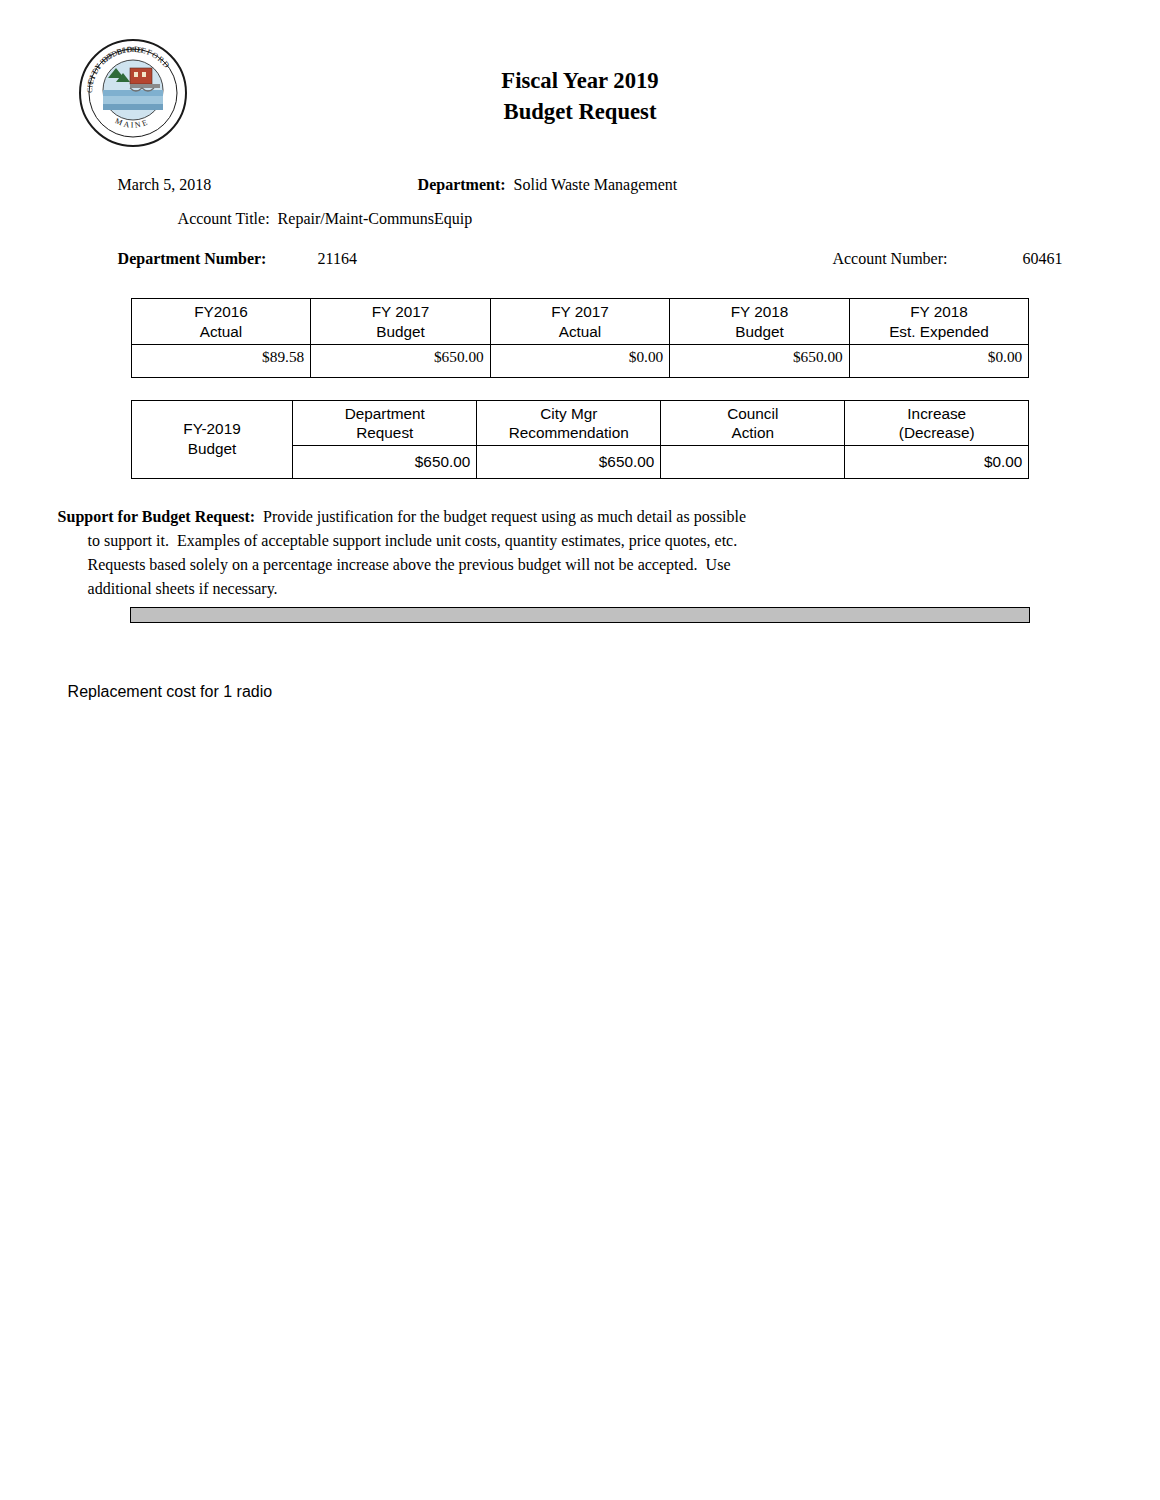CITY OF BIDDEFORD CITY OF BIDDEFORD MAINE
Fiscal Year 2019
Budget Request
March 5, 2018
Department: Solid Waste Management
Account Title: Repair/Maint-CommunsEquip
Department Number:
21164
Account Number:
60461
| FY2016 Actual | FY 2017 Budget | FY 2017 Actual | FY 2018 Budget | FY 2018 Est. Expended |
| --- | --- | --- | --- | --- |
| $89.58 | $650.00 | $0.00 | $650.00 | $0.00 |
| FY-2019 Budget | Department Request | City Mgr Recommendation | Council Action | Increase (Decrease) |
| $650.00 | $650.00 | | $0.00 |
Support for Budget Request: Provide justification for the budget request using as much detail as possible
to support it. Examples of acceptable support include unit costs, quantity estimates, price quotes, etc.
Requests based solely on a percentage increase above the previous budget will not be accepted. Use
additional sheets if necessary.
Replacement cost for 1 radio